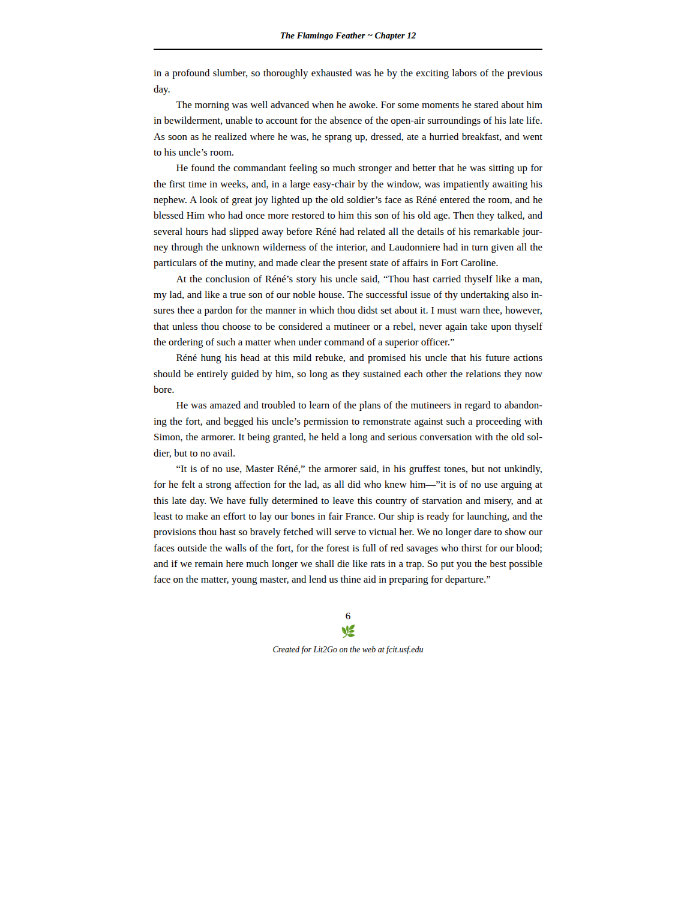The Flamingo Feather ~ Chapter 12
in a profound slumber, so thoroughly exhausted was he by the exciting labors of the previous day.
The morning was well advanced when he awoke. For some moments he stared about him in bewilderment, unable to account for the absence of the open-air surroundings of his late life. As soon as he realized where he was, he sprang up, dressed, ate a hurried breakfast, and went to his uncle’s room.
He found the commandant feeling so much stronger and better that he was sitting up for the first time in weeks, and, in a large easy-chair by the window, was impatiently awaiting his nephew. A look of great joy lighted up the old soldier’s face as Réné entered the room, and he blessed Him who had once more restored to him this son of his old age. Then they talked, and several hours had slipped away before Réné had related all the details of his remarkable journey through the unknown wilderness of the interior, and Laudonniere had in turn given all the particulars of the mutiny, and made clear the present state of affairs in Fort Caroline.
At the conclusion of Réné’s story his uncle said, “Thou hast carried thyself like a man, my lad, and like a true son of our noble house. The successful issue of thy undertaking also insures thee a pardon for the manner in which thou didst set about it. I must warn thee, however, that unless thou choose to be considered a mutineer or a rebel, never again take upon thyself the ordering of such a matter when under command of a superior officer.”
Réné hung his head at this mild rebuke, and promised his uncle that his future actions should be entirely guided by him, so long as they sustained each other the relations they now bore.
He was amazed and troubled to learn of the plans of the mutineers in regard to abandoning the fort, and begged his uncle’s permission to remonstrate against such a proceeding with Simon, the armorer. It being granted, he held a long and serious conversation with the old soldier, but to no avail.
“It is of no use, Master Réné,” the armorer said, in his gruffest tones, but not unkindly, for he felt a strong affection for the lad, as all did who knew him—”it is of no use arguing at this late day. We have fully determined to leave this country of starvation and misery, and at least to make an effort to lay our bones in fair France. Our ship is ready for launching, and the provisions thou hast so bravely fetched will serve to victual her. We no longer dare to show our faces outside the walls of the fort, for the forest is full of red savages who thirst for our blood; and if we remain here much longer we shall die like rats in a trap. So put you the best possible face on the matter, young master, and lend us thine aid in preparing for departure.”
6
🌿
Created for Lit2Go on the web at fcit.usf.edu